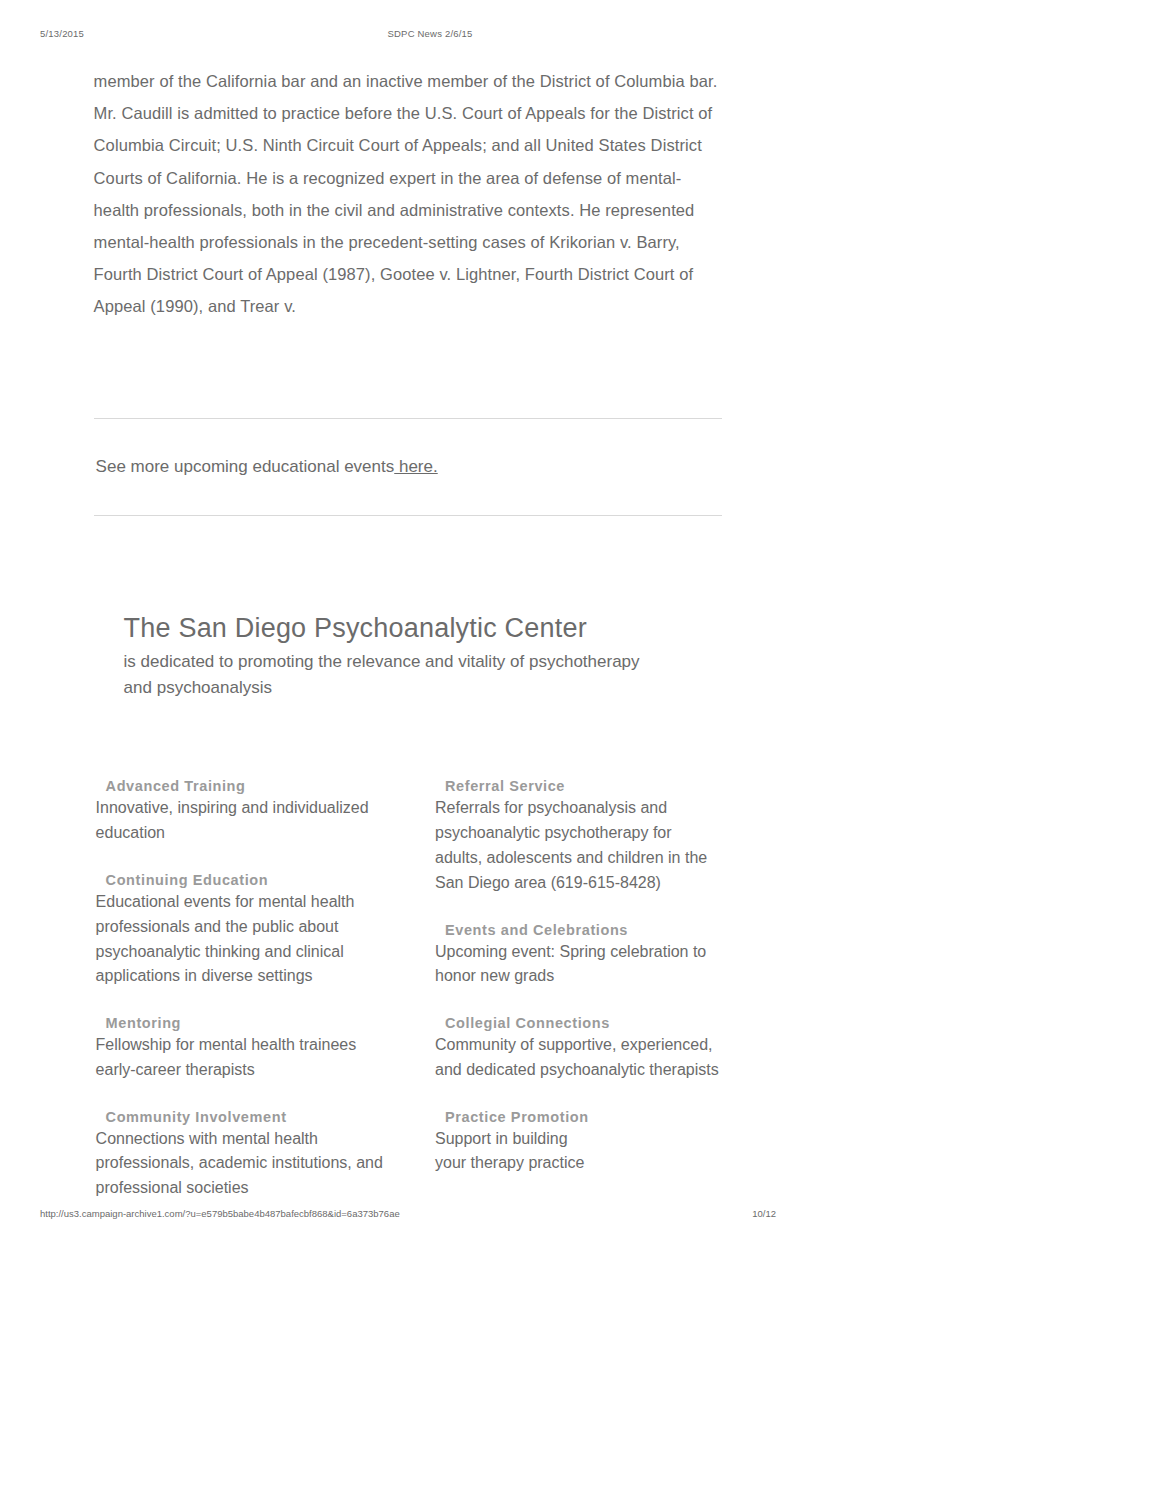5/13/2015 SDPC News 2/6/15
member of the California bar and an inactive member of the District of Columbia bar. Mr. Caudill is admitted to practice before the U.S. Court of Appeals for the District of Columbia Circuit; U.S. Ninth Circuit Court of Appeals; and all United States District Courts of California. He is a recognized expert in the area of defense of mental-health professionals, both in the civil and administrative contexts. He represented mental-health professionals in the precedent-setting cases of Krikorian v. Barry, Fourth District Court of Appeal (1987), Gootee v. Lightner, Fourth District Court of Appeal (1990), and Trear v.
See more upcoming educational events here.
The San Diego Psychoanalytic Center
is dedicated to promoting the relevance and vitality of psychotherapy and psychoanalysis
Advanced Training
Innovative, inspiring and individualized education
Continuing Education
Educational events for mental health professionals and the public about psychoanalytic thinking and clinical applications in diverse settings
Mentoring
Fellowship for mental health trainees early-career therapists
Community Involvement
Connections with mental health professionals, academic institutions, and professional societies
Referral Service
Referrals for psychoanalysis and psychoanalytic psychotherapy for adults, adolescents and children in the San Diego area (619-615-8428)
Events and Celebrations
Upcoming event: Spring celebration to honor new grads
Collegial Connections
Community of supportive, experienced, and dedicated psychoanalytic therapists
Practice Promotion
Support in building
your therapy practice
http://us3.campaign-archive1.com/?u=e579b5babe4b487bafecbf868&id=6a373b76ae 10/12